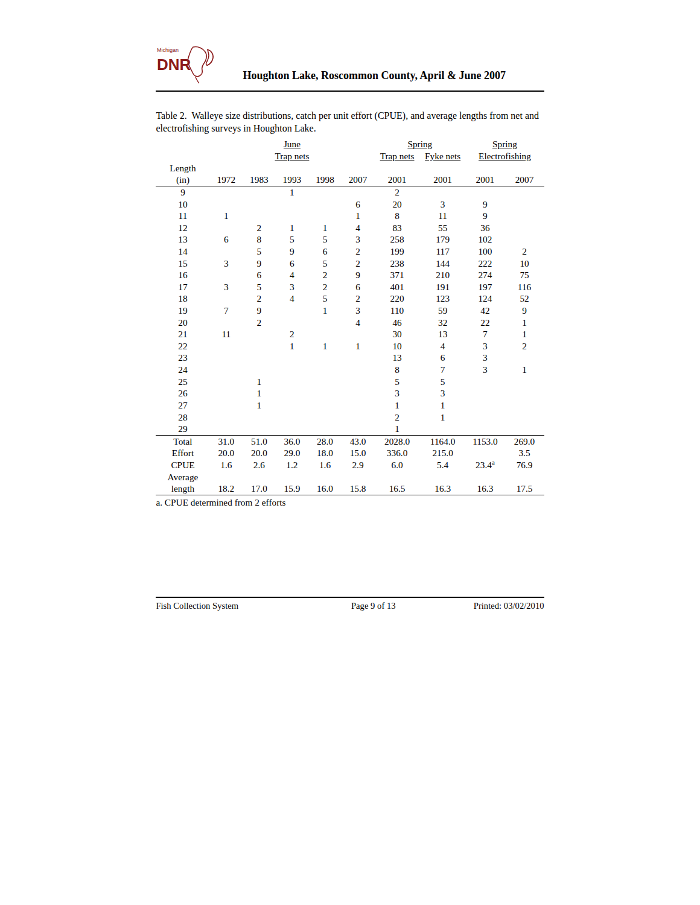Michigan DNR
Houghton Lake, Roscommon County, April & June 2007
Table 2. Walleye size distributions, catch per unit effort (CPUE), and average lengths from net and electrofishing surveys in Houghton Lake.
| | June | Spring | Spring |
| | Trap nets | Trap nets | Fyke nets | Electrofishing |
| Length | |
| (in) | 1972 | 1983 | 1993 | 1998 | 2007 | 2001 | 2001 | 2001 | 2007 |
| 9 | | | 1 | | | 2 | | | |
| 10 | | | | | 6 | 20 | 3 | 9 | |
| 11 | 1 | | | | 1 | 8 | 11 | 9 | |
| 12 | | 2 | 1 | 1 | 4 | 83 | 55 | 36 | |
| 13 | 6 | 8 | 5 | 5 | 3 | 258 | 179 | 102 | |
| 14 | | 5 | 9 | 6 | 2 | 199 | 117 | 100 | 2 |
| 15 | 3 | 9 | 6 | 5 | 2 | 238 | 144 | 222 | 10 |
| 16 | | 6 | 4 | 2 | 9 | 371 | 210 | 274 | 75 |
| 17 | 3 | 5 | 3 | 2 | 6 | 401 | 191 | 197 | 116 |
| 18 | | 2 | 4 | 5 | 2 | 220 | 123 | 124 | 52 |
| 19 | 7 | 9 | | 1 | 3 | 110 | 59 | 42 | 9 |
| 20 | | 2 | | | 4 | 46 | 32 | 22 | 1 |
| 21 | 11 | | 2 | | | 30 | 13 | 7 | 1 |
| 22 | | | 1 | 1 | 1 | 10 | 4 | 3 | 2 |
| 23 | | | | | | 13 | 6 | 3 | |
| 24 | | | | | | 8 | 7 | 3 | 1 |
| 25 | | 1 | | | | 5 | 5 | | |
| 26 | | 1 | | | | 3 | 3 | | |
| 27 | | 1 | | | | 1 | 1 | | |
| 28 | | | | | | 2 | 1 | | |
| 29 | | | | | | 1 | | | |
| Total | 31.0 | 51.0 | 36.0 | 28.0 | 43.0 | 2028.0 | 1164.0 | 1153.0 | 269.0 |
| Effort | 20.0 | 20.0 | 29.0 | 18.0 | 15.0 | 336.0 | 215.0 | | 3.5 |
| CPUE | 1.6 | 2.6 | 1.2 | 1.6 | 2.9 | 6.0 | 5.4 | 23.4 a | 76.9 |
| Average | |
| length | 18.2 | 17.0 | 15.9 | 16.0 | 15.8 | 16.5 | 16.3 | 16.3 | 17.5 |
a. CPUE determined from 2 efforts
Fish Collection System
Page 9 of 13
Printed: 03/02/2010